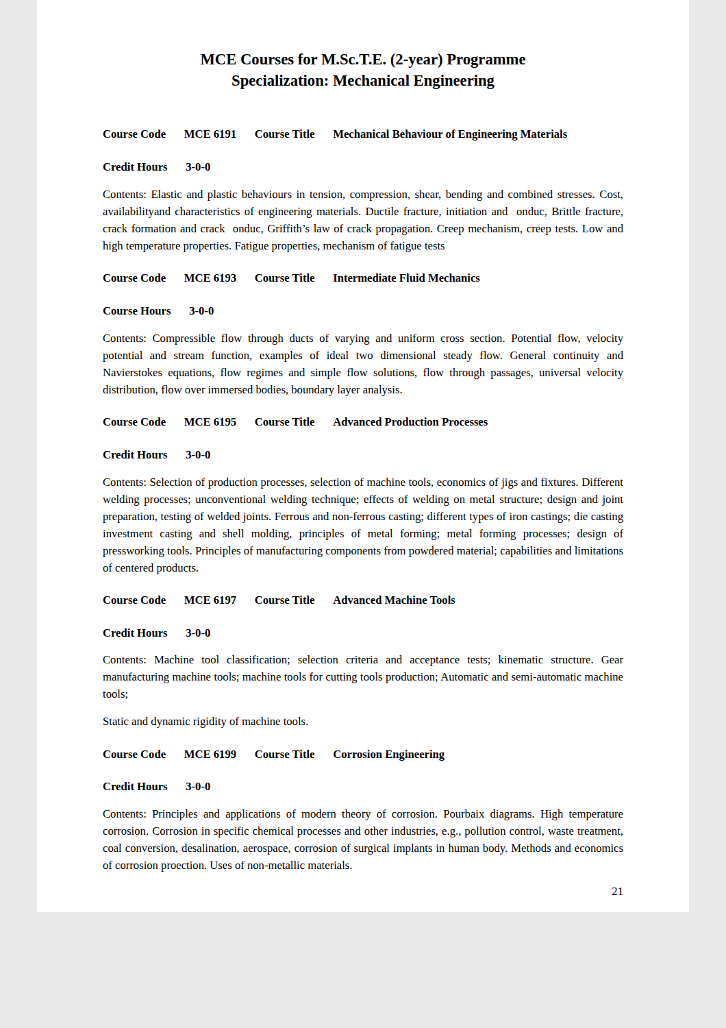MCE Courses for M.Sc.T.E. (2-year) Programme Specialization: Mechanical Engineering
Course Code MCE 6191 Course Title Mechanical Behaviour of Engineering Materials
Credit Hours 3-0-0
Contents: Elastic and plastic behaviours in tension, compression, shear, bending and combined stresses. Cost, availabilityand characteristics of engineering materials. Ductile fracture, initiation and onduc, Brittle fracture, crack formation and crack onduc, Griffith’s law of crack propagation. Creep mechanism, creep tests. Low and high temperature properties. Fatigue properties, mechanism of fatigue tests
Course Code MCE 6193 Course Title Intermediate Fluid Mechanics
Course Hours 3-0-0
Contents: Compressible flow through ducts of varying and uniform cross section. Potential flow, velocity potential and stream function, examples of ideal two dimensional steady flow. General continuity and Navierstokes equations, flow regimes and simple flow solutions, flow through passages, universal velocity distribution, flow over immersed bodies, boundary layer analysis.
Course Code MCE 6195 Course Title Advanced Production Processes
Credit Hours 3-0-0
Contents: Selection of production processes, selection of machine tools, economics of jigs and fixtures. Different welding processes; unconventional welding technique; effects of welding on metal structure; design and joint preparation, testing of welded joints. Ferrous and non-ferrous casting; different types of iron castings; die casting investment casting and shell molding, principles of metal forming; metal forming processes; design of pressworking tools. Principles of manufacturing components from powdered material; capabilities and limitations of centered products.
Course Code MCE 6197 Course Title Advanced Machine Tools
Credit Hours 3-0-0
Contents: Machine tool classification; selection criteria and acceptance tests; kinematic structure. Gear manufacturing machine tools; machine tools for cutting tools production; Automatic and semi-automatic machine tools;
Static and dynamic rigidity of machine tools.
Course Code MCE 6199 Course Title Corrosion Engineering
Credit Hours 3-0-0
Contents: Principles and applications of modern theory of corrosion. Pourbaix diagrams. High temperature corrosion. Corrosion in specific chemical processes and other industries, e.g., pollution control, waste treatment, coal conversion, desalination, aerospace, corrosion of surgical implants in human body. Methods and economics of corrosion proection. Uses of non-metallic materials.
21